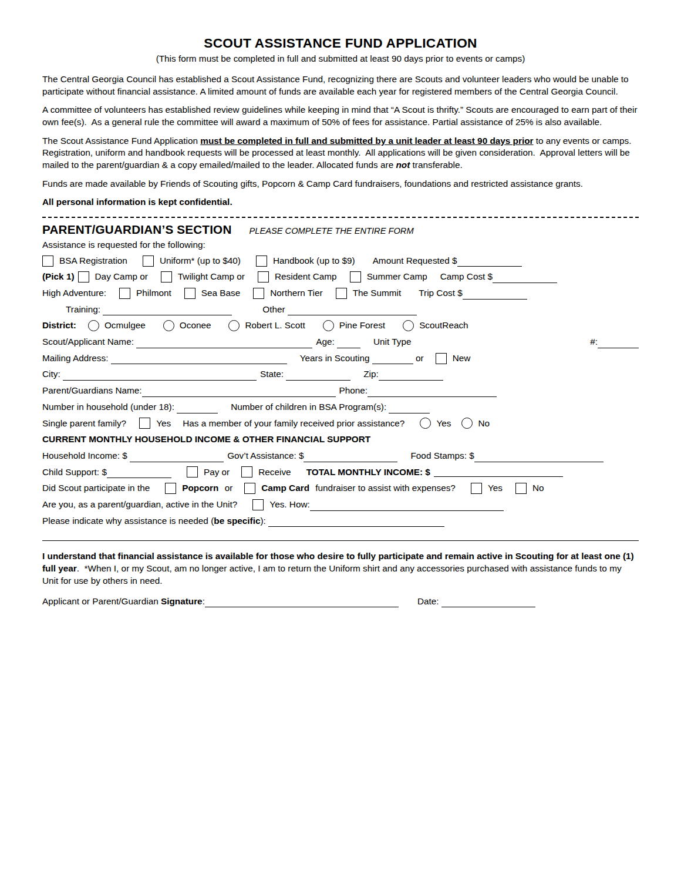SCOUT ASSISTANCE FUND APPLICATION
(This form must be completed in full and submitted at least 90 days prior to events or camps)
The Central Georgia Council has established a Scout Assistance Fund, recognizing there are Scouts and volunteer leaders who would be unable to participate without financial assistance. A limited amount of funds are available each year for registered members of the Central Georgia Council.
A committee of volunteers has established review guidelines while keeping in mind that “A Scout is thrifty.” Scouts are encouraged to earn part of their own fee(s). As a general rule the committee will award a maximum of 50% of fees for assistance. Partial assistance of 25% is also available.
The Scout Assistance Fund Application must be completed in full and submitted by a unit leader at least 90 days prior to any events or camps. Registration, uniform and handbook requests will be processed at least monthly. All applications will be given consideration. Approval letters will be mailed to the parent/guardian & a copy emailed/mailed to the leader. Allocated funds are not transferable.
Funds are made available by Friends of Scouting gifts, Popcorn & Camp Card fundraisers, foundations and restricted assistance grants.
All personal information is kept confidential.
PARENT/GUARDIAN’S SECTION
PLEASE COMPLETE THE ENTIRE FORM
Assistance is requested for the following:
BSA Registration Uniform* (up to $40) Handbook (up to $9) Amount Requested $
(Pick 1) Day Camp or Twilight Camp or Resident Camp Summer Camp Camp Cost $
High Adventure: Philmont Sea Base Northern Tier The Summit Trip Cost $
Training: Other
District: Ocmulgee Oconee Robert L. Scott Pine Forest ScoutReach
Scout/Applicant Name: Age: Unit Type #:
Mailing Address: Years in Scouting or New
City: State: Zip:
Parent/Guardians Name: Phone:
Number in household (under 18): Number of children in BSA Program(s):
Single parent family? Yes Has a member of your family received prior assistance? Yes No
CURRENT MONTHLY HOUSEHOLD INCOME & OTHER FINANCIAL SUPPORT
Household Income: $ Gov’t Assistance: $ Food Stamps: $
Child Support: $ Pay or Receive TOTAL MONTHLY INCOME: $
Did Scout participate in the Popcorn or Camp Card fundraiser to assist with expenses? Yes No
Are you, as a parent/guardian, active in the Unit? Yes. How:
Please indicate why assistance is needed (be specific):
I understand that financial assistance is available for those who desire to fully participate and remain active in Scouting for at least one (1) full year. *When I, or my Scout, am no longer active, I am to return the Uniform shirt and any accessories purchased with assistance funds to my Unit for use by others in need.
Applicant or Parent/Guardian Signature: Date: